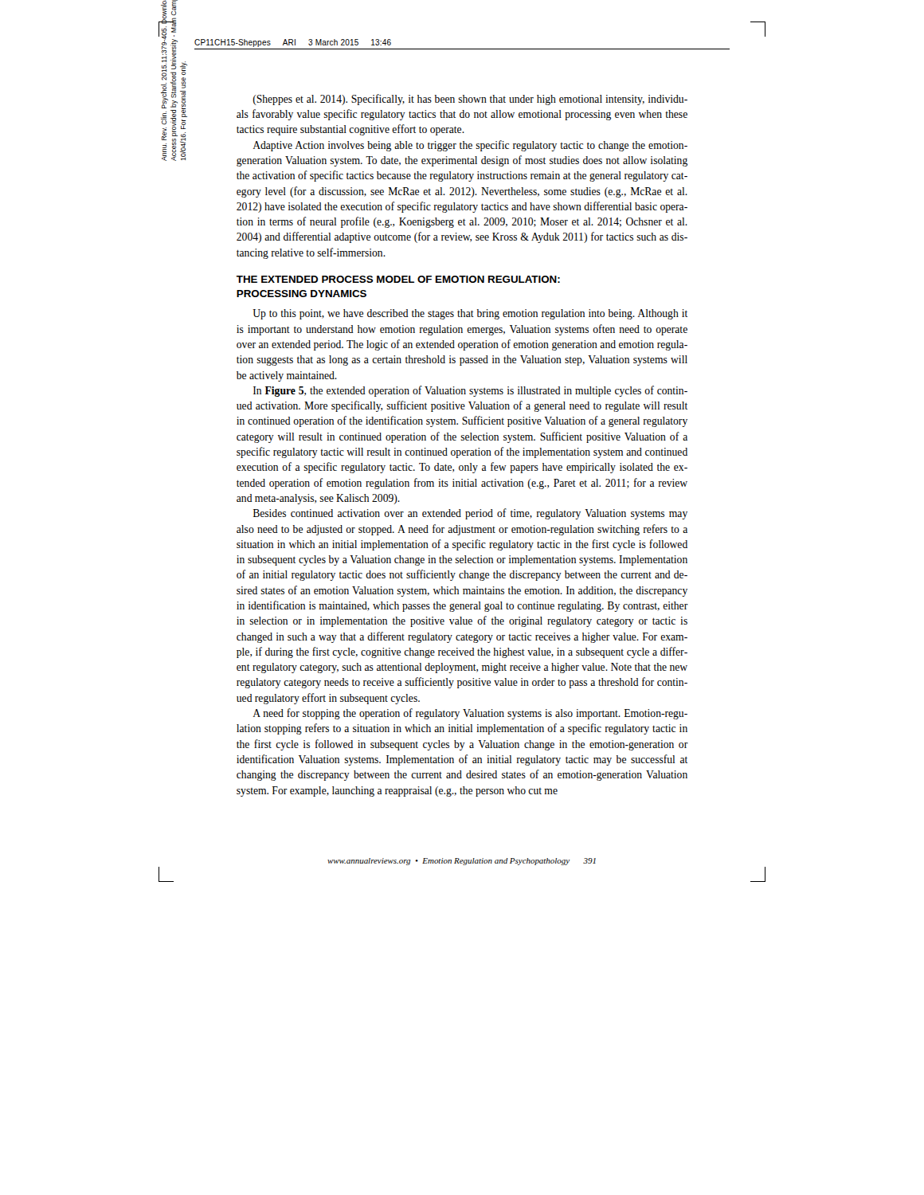CP11CH15-Sheppes ARI 3 March 2015 13:46
Annu. Rev. Clin. Psychol. 2015.11:379-405. Downloaded from www.annualreviews.org
Access provided by Stanford University - Main Campus - Robert Crown Law Library on 10/04/16. For personal use only.
(Sheppes et al. 2014). Specifically, it has been shown that under high emotional intensity, individuals favorably value specific regulatory tactics that do not allow emotional processing even when these tactics require substantial cognitive effort to operate.
Adaptive Action involves being able to trigger the specific regulatory tactic to change the emotion-generation Valuation system. To date, the experimental design of most studies does not allow isolating the activation of specific tactics because the regulatory instructions remain at the general regulatory category level (for a discussion, see McRae et al. 2012). Nevertheless, some studies (e.g., McRae et al. 2012) have isolated the execution of specific regulatory tactics and have shown differential basic operation in terms of neural profile (e.g., Koenigsberg et al. 2009, 2010; Moser et al. 2014; Ochsner et al. 2004) and differential adaptive outcome (for a review, see Kross & Ayduk 2011) for tactics such as distancing relative to self-immersion.
THE EXTENDED PROCESS MODEL OF EMOTION REGULATION:
PROCESSING DYNAMICS
Up to this point, we have described the stages that bring emotion regulation into being. Although it is important to understand how emotion regulation emerges, Valuation systems often need to operate over an extended period. The logic of an extended operation of emotion generation and emotion regulation suggests that as long as a certain threshold is passed in the Valuation step, Valuation systems will be actively maintained.
In Figure 5, the extended operation of Valuation systems is illustrated in multiple cycles of continued activation. More specifically, sufficient positive Valuation of a general need to regulate will result in continued operation of the identification system. Sufficient positive Valuation of a general regulatory category will result in continued operation of the selection system. Sufficient positive Valuation of a specific regulatory tactic will result in continued operation of the implementation system and continued execution of a specific regulatory tactic. To date, only a few papers have empirically isolated the extended operation of emotion regulation from its initial activation (e.g., Paret et al. 2011; for a review and meta-analysis, see Kalisch 2009).
Besides continued activation over an extended period of time, regulatory Valuation systems may also need to be adjusted or stopped. A need for adjustment or emotion-regulation switching refers to a situation in which an initial implementation of a specific regulatory tactic in the first cycle is followed in subsequent cycles by a Valuation change in the selection or implementation systems. Implementation of an initial regulatory tactic does not sufficiently change the discrepancy between the current and desired states of an emotion Valuation system, which maintains the emotion. In addition, the discrepancy in identification is maintained, which passes the general goal to continue regulating. By contrast, either in selection or in implementation the positive value of the original regulatory category or tactic is changed in such a way that a different regulatory category or tactic receives a higher value. For example, if during the first cycle, cognitive change received the highest value, in a subsequent cycle a different regulatory category, such as attentional deployment, might receive a higher value. Note that the new regulatory category needs to receive a sufficiently positive value in order to pass a threshold for continued regulatory effort in subsequent cycles.
A need for stopping the operation of regulatory Valuation systems is also important. Emotion-regulation stopping refers to a situation in which an initial implementation of a specific regulatory tactic in the first cycle is followed in subsequent cycles by a Valuation change in the emotion-generation or identification Valuation systems. Implementation of an initial regulatory tactic may be successful at changing the discrepancy between the current and desired states of an emotion-generation Valuation system. For example, launching a reappraisal (e.g., the person who cut me
www.annualreviews.org • Emotion Regulation and Psychopathology 391